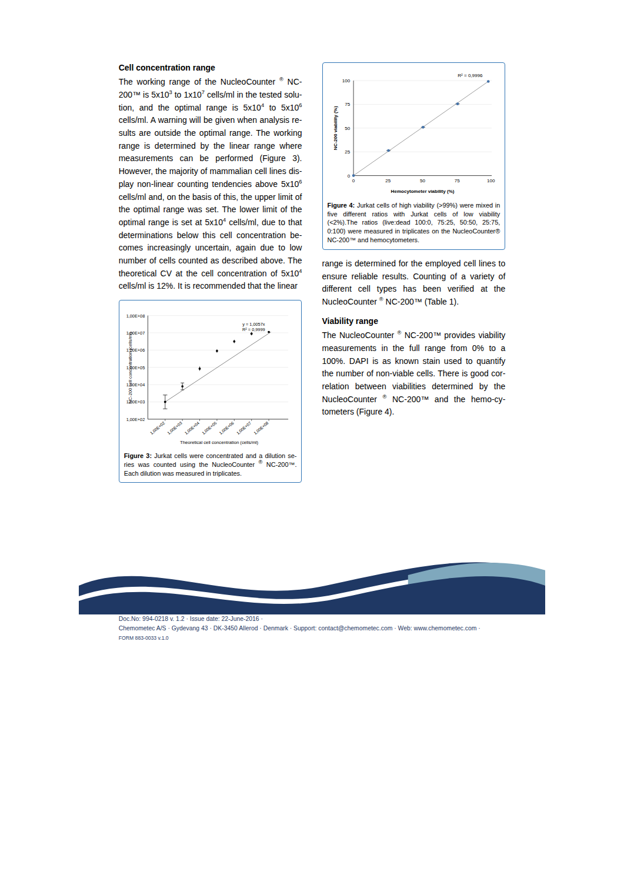Cell concentration range
The working range of the NucleoCounter ® NC-200™ is 5x103 to 1x107 cells/ml in the tested solution, and the optimal range is 5x104 to 5x106 cells/ml. A warning will be given when analysis results are outside the optimal range. The working range is determined by the linear range where measurements can be performed (Figure 3). However, the majority of mammalian cell lines display non-linear counting tendencies above 5x106 cells/ml and, on the basis of this, the upper limit of the optimal range was set. The lower limit of the optimal range is set at 5x104 cells/ml, due to that determinations below this cell concentration becomes increasingly uncertain, again due to low number of cells counted as described above. The theoretical CV at the cell concentration of 5x104 cells/ml is 12%. It is recommended that the linear
1,00E+08 1,00E+07 1,00E+06 1,00E+05 1,00E+04 1,00E+03 1,00E+02 y = 1,0057x R² = 0,9999 NC-200 cell concentration (cells/ml) 1,00E+02 1,00E+03 1,00E+04 1,00E+05 1,00E+06 1,00E+07 1,00E+08 Theoretical cell concentration (cells/ml)
Figure 3: Jurkat cells were concentrated and a dilution series was counted using the NucleoCounter ® NC-200™. Each dilution was measured in triplicates.
100 75 50 25 0 0 25 50 75 100 R² = 0,9996 NC-200 viability (%) Hemocytometer viability (%)
Figure 4: Jurkat cells of high viability (>99%) were mixed in five different ratios with Jurkat cells of low viability (<2%).The ratios (live:dead 100:0, 75:25, 50:50, 25:75, 0:100) were measured in triplicates on the NucleoCounter® NC-200™ and hemocytometers.
range is determined for the employed cell lines to ensure reliable results. Counting of a variety of different cell types has been verified at the NucleoCounter ® NC-200™ (Table 1).
Viability range
The NucleoCounter ® NC-200™ provides viability measurements in the full range from 0% to a 100%. DAPI is as known stain used to quantify the number of non-viable cells. There is good correlation between viabilities determined by the NucleoCounter ® NC-200™ and the hemo-cytometers (Figure 4).
Doc.No: 994-0218 v. 1.2 · Issue date: 22-June-2016 ·
Chemometec A/S · Gydevang 43 · DK-3450 Allerod · Denmark · Support: contact@chemometec.com · Web: www.chemometec.com ·
FORM 883-0033 v.1.0